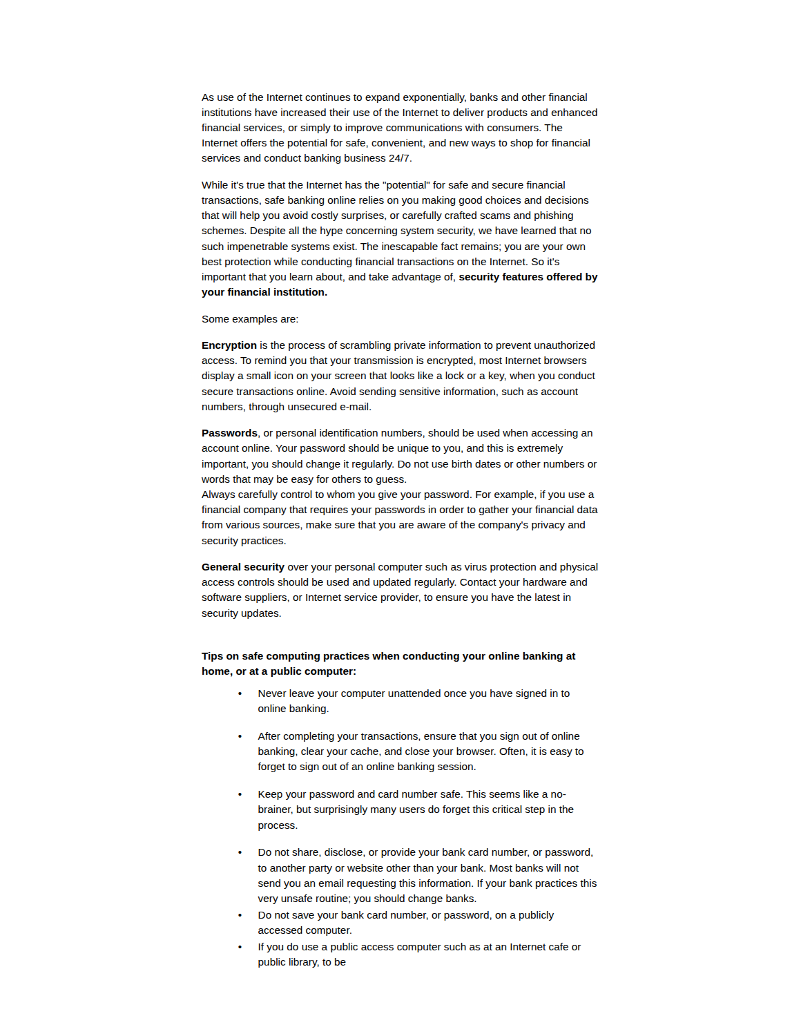As use of the Internet continues to expand exponentially, banks and other financial institutions have increased their use of the Internet to deliver products and enhanced financial services, or simply to improve communications with consumers. The Internet offers the potential for safe, convenient, and new ways to shop for financial services and conduct banking business 24/7.
While it's true that the Internet has the "potential" for safe and secure financial transactions, safe banking online relies on you making good choices and decisions that will help you avoid costly surprises, or carefully crafted scams and phishing schemes. Despite all the hype concerning system security, we have learned that no such impenetrable systems exist. The inescapable fact remains; you are your own best protection while conducting financial transactions on the Internet. So it's important that you learn about, and take advantage of, security features offered by your financial institution.
Some examples are:
Encryption is the process of scrambling private information to prevent unauthorized access. To remind you that your transmission is encrypted, most Internet browsers display a small icon on your screen that looks like a lock or a key, when you conduct secure transactions online. Avoid sending sensitive information, such as account numbers, through unsecured e-mail.
Passwords, or personal identification numbers, should be used when accessing an account online. Your password should be unique to you, and this is extremely important, you should change it regularly. Do not use birth dates or other numbers or words that may be easy for others to guess.
Always carefully control to whom you give your password. For example, if you use a financial company that requires your passwords in order to gather your financial data from various sources, make sure that you are aware of the company's privacy and security practices.
General security over your personal computer such as virus protection and physical access controls should be used and updated regularly. Contact your hardware and software suppliers, or Internet service provider, to ensure you have the latest in security updates.
Tips on safe computing practices when conducting your online banking at home, or at a public computer:
Never leave your computer unattended once you have signed in to online banking.
After completing your transactions, ensure that you sign out of online banking, clear your cache, and close your browser. Often, it is easy to forget to sign out of an online banking session.
Keep your password and card number safe. This seems like a no-brainer, but surprisingly many users do forget this critical step in the process.
Do not share, disclose, or provide your bank card number, or password, to another party or website other than your bank. Most banks will not send you an email requesting this information. If your bank practices this very unsafe routine; you should change banks.
Do not save your bank card number, or password, on a publicly accessed computer.
If you do use a public access computer such as at an Internet cafe or public library, to be